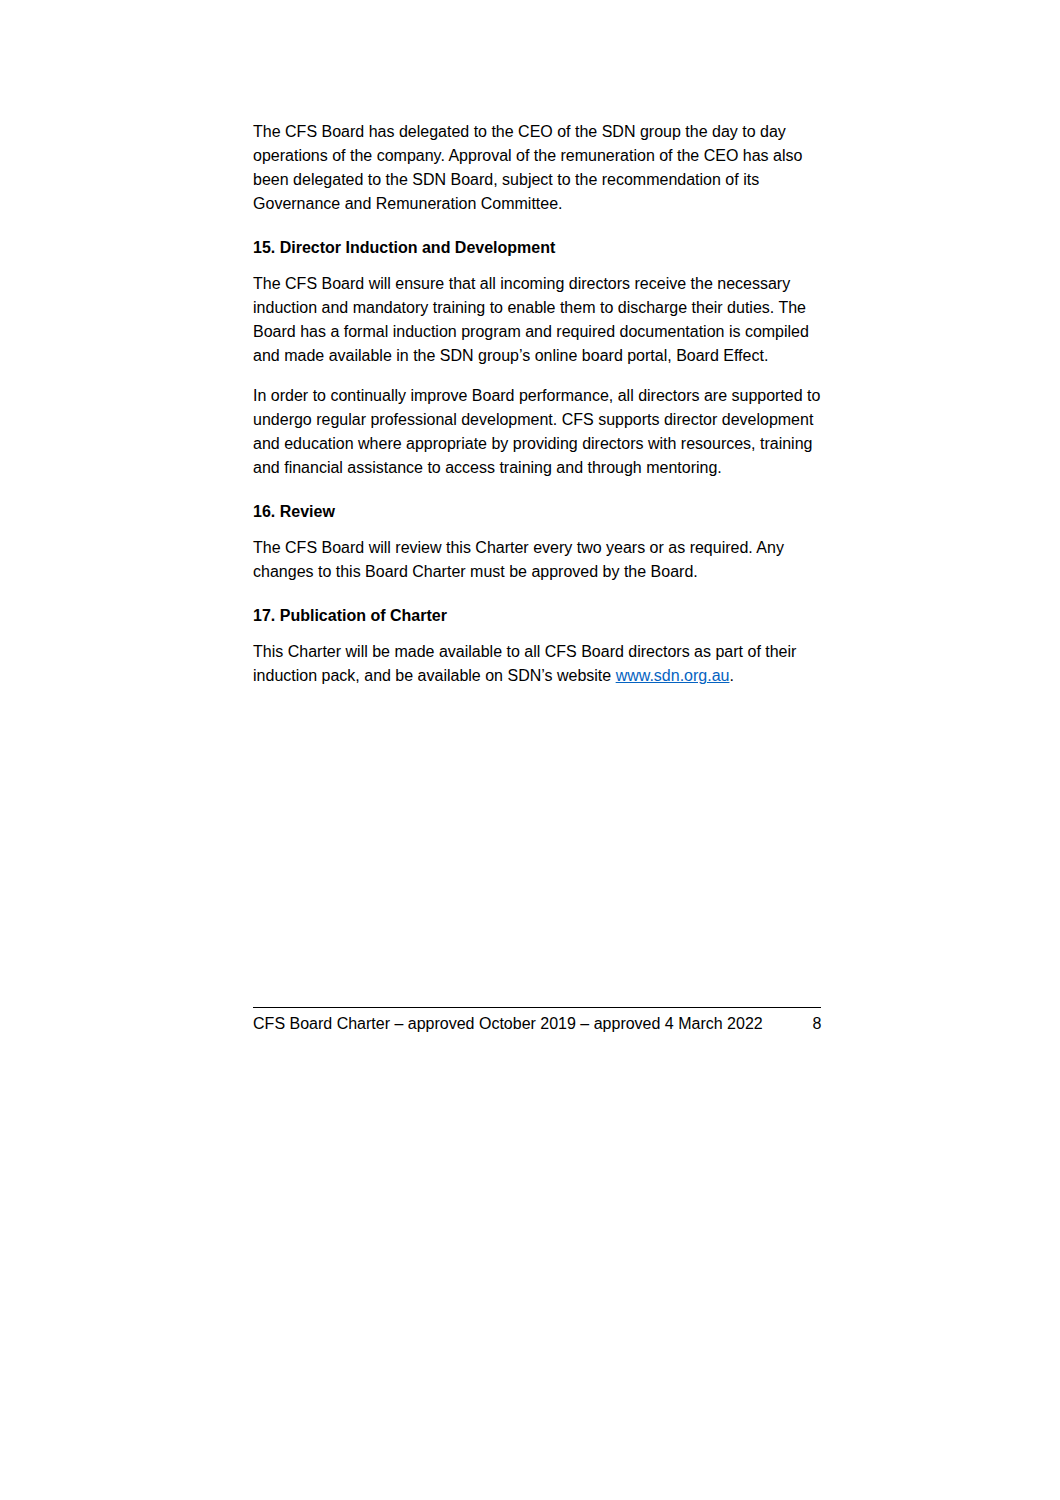The CFS Board has delegated to the CEO of the SDN group the day to day operations of the company. Approval of the remuneration of the CEO has also been delegated to the SDN Board, subject to the recommendation of its Governance and Remuneration Committee.
15. Director Induction and Development
The CFS Board will ensure that all incoming directors receive the necessary induction and mandatory training to enable them to discharge their duties. The Board has a formal induction program and required documentation is compiled and made available in the SDN group’s online board portal, Board Effect.
In order to continually improve Board performance, all directors are supported to undergo regular professional development. CFS supports director development and education where appropriate by providing directors with resources, training and financial assistance to access training and through mentoring.
16. Review
The CFS Board will review this Charter every two years or as required. Any changes to this Board Charter must be approved by the Board.
17. Publication of Charter
This Charter will be made available to all CFS Board directors as part of their induction pack, and be available on SDN’s website www.sdn.org.au.
CFS Board Charter – approved October 2019 – approved 4 March 2022
8